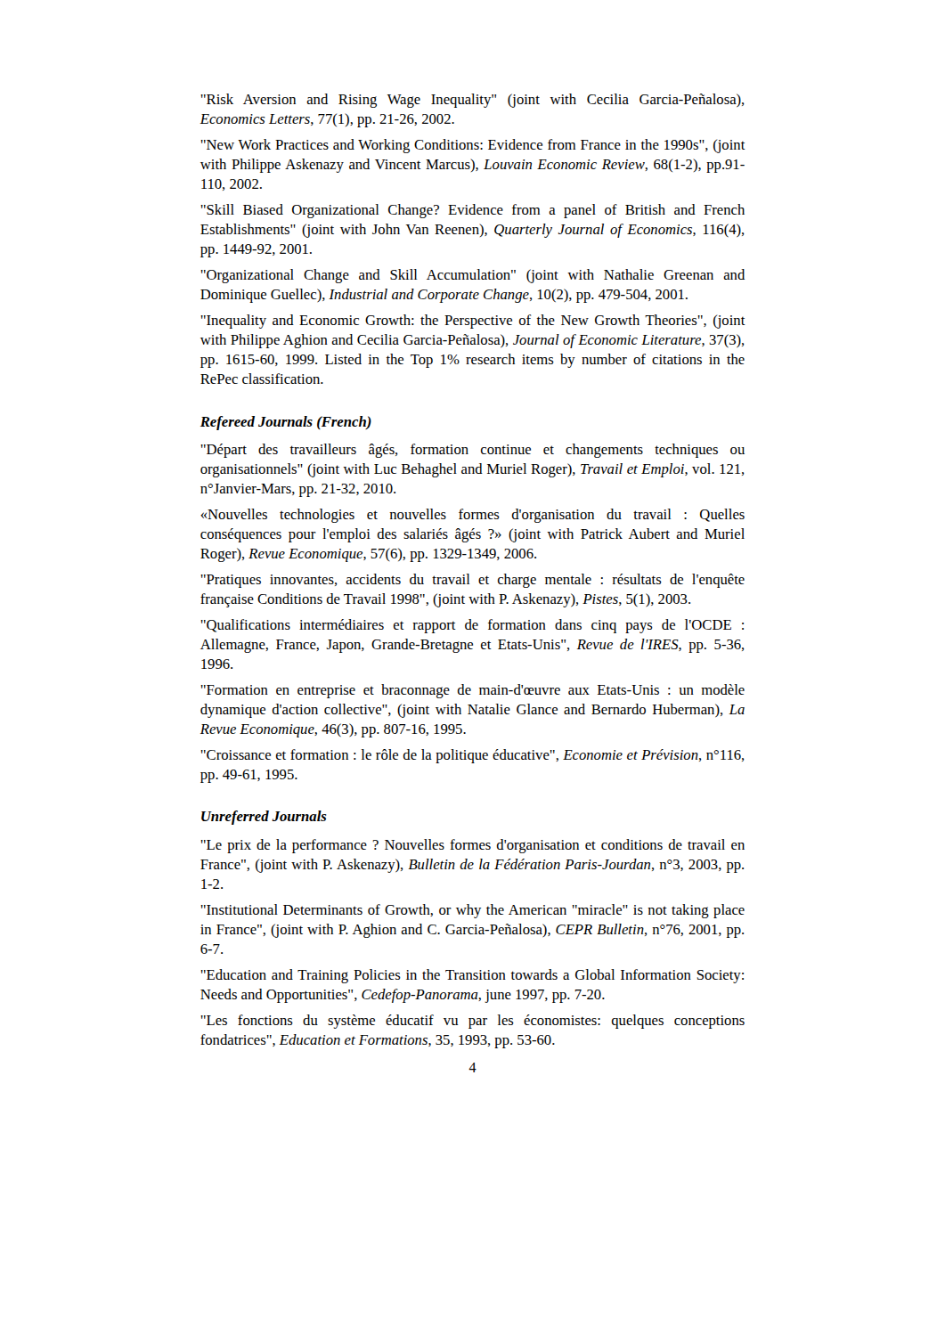"Risk Aversion and Rising Wage Inequality" (joint with Cecilia Garcia-Peñalosa), Economics Letters, 77(1), pp. 21-26, 2002.
"New Work Practices and Working Conditions: Evidence from France in the 1990s", (joint with Philippe Askenazy and Vincent Marcus), Louvain Economic Review, 68(1-2), pp.91-110, 2002.
"Skill Biased Organizational Change? Evidence from a panel of British and French Establishments" (joint with John Van Reenen), Quarterly Journal of Economics, 116(4), pp. 1449-92, 2001.
"Organizational Change and Skill Accumulation" (joint with Nathalie Greenan and Dominique Guellec), Industrial and Corporate Change, 10(2), pp. 479-504, 2001.
"Inequality and Economic Growth: the Perspective of the New Growth Theories", (joint with Philippe Aghion and Cecilia Garcia-Peñalosa), Journal of Economic Literature, 37(3), pp. 1615-60, 1999. Listed in the Top 1% research items by number of citations in the RePec classification.
Refereed Journals (French)
"Départ des travailleurs âgés, formation continue et changements techniques ou organisationnels" (joint with Luc Behaghel and Muriel Roger), Travail et Emploi, vol. 121, n°Janvier-Mars, pp. 21-32, 2010.
«Nouvelles technologies et nouvelles formes d'organisation du travail : Quelles conséquences pour l'emploi des salariés âgés ?» (joint with Patrick Aubert and Muriel Roger), Revue Economique, 57(6), pp. 1329-1349, 2006.
"Pratiques innovantes, accidents du travail et charge mentale : résultats de l'enquête française Conditions de Travail 1998", (joint with P. Askenazy), Pistes, 5(1), 2003.
"Qualifications intermédiaires et rapport de formation dans cinq pays de l'OCDE : Allemagne, France, Japon, Grande-Bretagne et Etats-Unis", Revue de l'IRES, pp. 5-36, 1996.
"Formation en entreprise et braconnage de main-d'œuvre aux Etats-Unis : un modèle dynamique d'action collective", (joint with Natalie Glance and Bernardo Huberman), La Revue Economique, 46(3), pp. 807-16, 1995.
"Croissance et formation : le rôle de la politique éducative", Economie et Prévision, n°116, pp. 49-61, 1995.
Unreferred Journals
"Le prix de la performance ? Nouvelles formes d'organisation et conditions de travail en France", (joint with P. Askenazy), Bulletin de la Fédération Paris-Jourdan, n°3, 2003, pp. 1-2.
"Institutional Determinants of Growth, or why the American "miracle" is not taking place in France", (joint with P. Aghion and C. Garcia-Peñalosa), CEPR Bulletin, n°76, 2001, pp. 6-7.
"Education and Training Policies in the Transition towards a Global Information Society: Needs and Opportunities", Cedefop-Panorama, june 1997, pp. 7-20.
"Les fonctions du système éducatif vu par les économistes: quelques conceptions fondatrices", Education et Formations, 35, 1993, pp. 53-60.
4